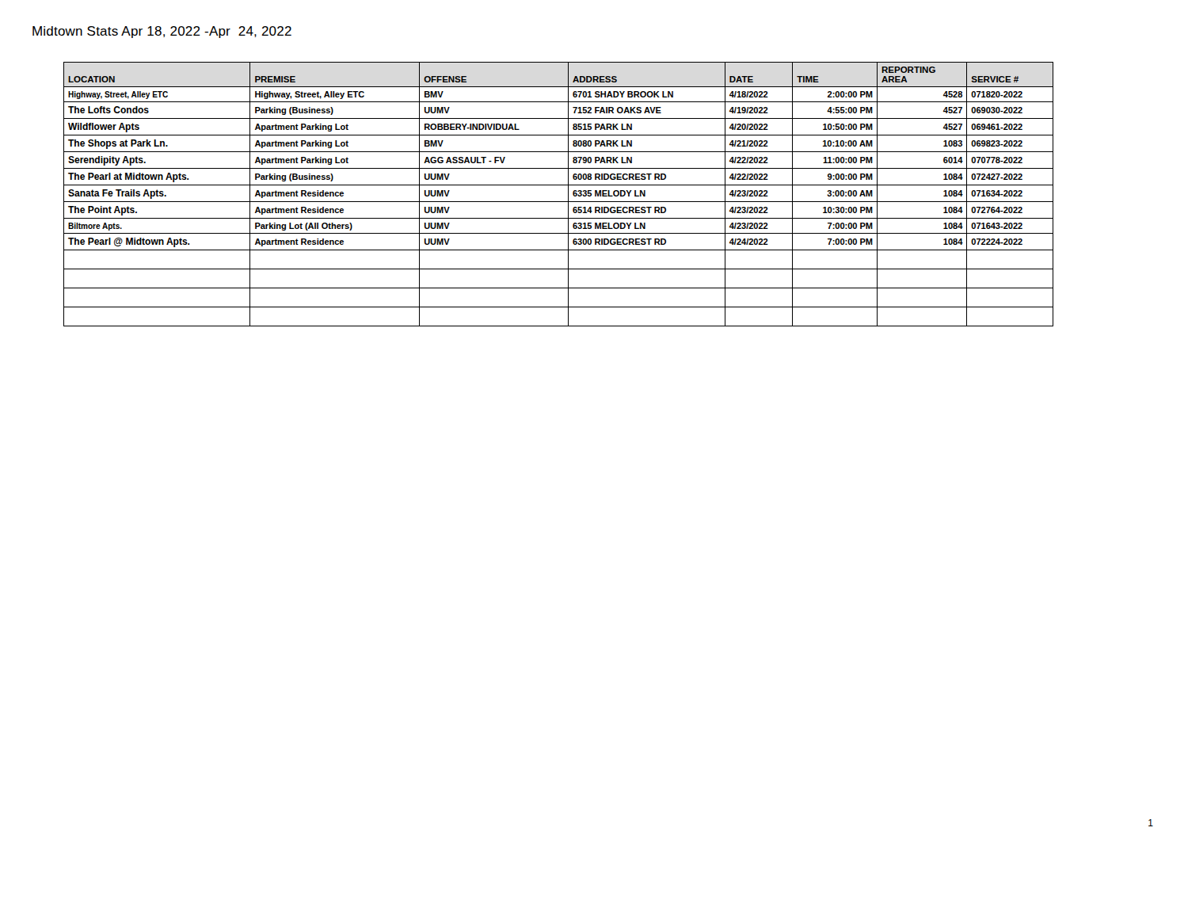Midtown Stats Apr 18, 2022 -Apr 24, 2022
| LOCATION | PREMISE | OFFENSE | ADDRESS | DATE | TIME | REPORTING AREA | SERVICE # |
| --- | --- | --- | --- | --- | --- | --- | --- |
| Highway, Street, Alley ETC | Highway, Street, Alley ETC | BMV | 6701 SHADY BROOK LN | 4/18/2022 | 2:00:00 PM | 4528 | 071820-2022 |
| The Lofts Condos | Parking (Business) | UUMV | 7152 FAIR OAKS AVE | 4/19/2022 | 4:55:00 PM | 4527 | 069030-2022 |
| Wildflower Apts | Apartment Parking Lot | ROBBERY-INDIVIDUAL | 8515 PARK LN | 4/20/2022 | 10:50:00 PM | 4527 | 069461-2022 |
| The Shops at Park Ln. | Apartment Parking Lot | BMV | 8080 PARK LN | 4/21/2022 | 10:10:00 AM | 1083 | 069823-2022 |
| Serendipity Apts. | Apartment Parking Lot | AGG ASSAULT - FV | 8790 PARK LN | 4/22/2022 | 11:00:00 PM | 6014 | 070778-2022 |
| The Pearl at Midtown Apts. | Parking (Business) | UUMV | 6008 RIDGECREST RD | 4/22/2022 | 9:00:00 PM | 1084 | 072427-2022 |
| Sanata Fe Trails Apts. | Apartment Residence | UUMV | 6335 MELODY LN | 4/23/2022 | 3:00:00 AM | 1084 | 071634-2022 |
| The Point Apts. | Apartment Residence | UUMV | 6514 RIDGECREST RD | 4/23/2022 | 10:30:00 PM | 1084 | 072764-2022 |
| Biltmore Apts. | Parking Lot (All Others) | UUMV | 6315 MELODY LN | 4/23/2022 | 7:00:00 PM | 1084 | 071643-2022 |
| The Pearl @ Midtown Apts. | Apartment Residence | UUMV | 6300 RIDGECREST RD | 4/24/2022 | 7:00:00 PM | 1084 | 072224-2022 |
1